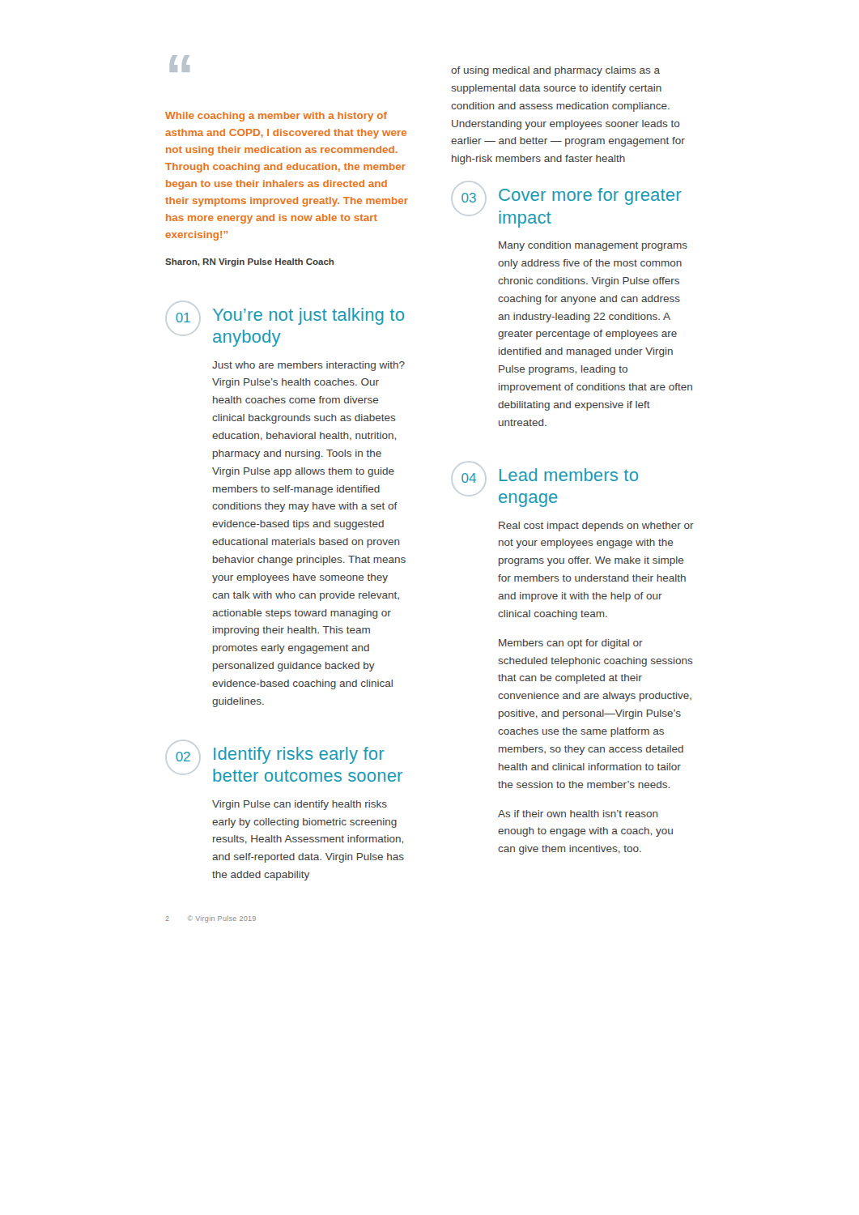“
While coaching a member with a history of asthma and COPD, I discovered that they were not using their medication as recommended. Through coaching and education, the member began to use their inhalers as directed and their symptoms improved greatly. The member has more energy and is now able to start exercising!”
Sharon, RN Virgin Pulse Health Coach
01
You’re not just talking to anybody
Just who are members interacting with? Virgin Pulse’s health coaches. Our health coaches come from diverse clinical backgrounds such as diabetes education, behavioral health, nutrition, pharmacy and nursing. Tools in the Virgin Pulse app allows them to guide members to self-manage identified conditions they may have with a set of evidence-based tips and suggested educational materials based on proven behavior change principles. That means your employees have someone they can talk with who can provide relevant, actionable steps toward managing or improving their health. This team promotes early engagement and personalized guidance backed by evidence-based coaching and clinical guidelines.
02
Identify risks early for better outcomes sooner
Virgin Pulse can identify health risks early by collecting biometric screening results, Health Assessment information, and self-reported data. Virgin Pulse has the added capability
of using medical and pharmacy claims as a supplemental data source to identify certain condition and assess medication compliance. Understanding your employees sooner leads to earlier — and better — program engagement for high-risk members and faster health
03
Cover more for greater impact
Many condition management programs only address five of the most common chronic conditions. Virgin Pulse offers coaching for anyone and can address an industry-leading 22 conditions. A greater percentage of employees are identified and managed under Virgin Pulse programs, leading to improvement of conditions that are often debilitating and expensive if left untreated.
04
Lead members to engage
Real cost impact depends on whether or not your employees engage with the programs you offer. We make it simple for members to understand their health and improve it with the help of our clinical coaching team.
Members can opt for digital or scheduled telephonic coaching sessions that can be completed at their convenience and are always productive, positive, and personal—Virgin Pulse’s coaches use the same platform as members, so they can access detailed health and clinical information to tailor the session to the member’s needs.
As if their own health isn’t reason enough to engage with a coach, you can give them incentives, too.
2© Virgin Pulse 2019